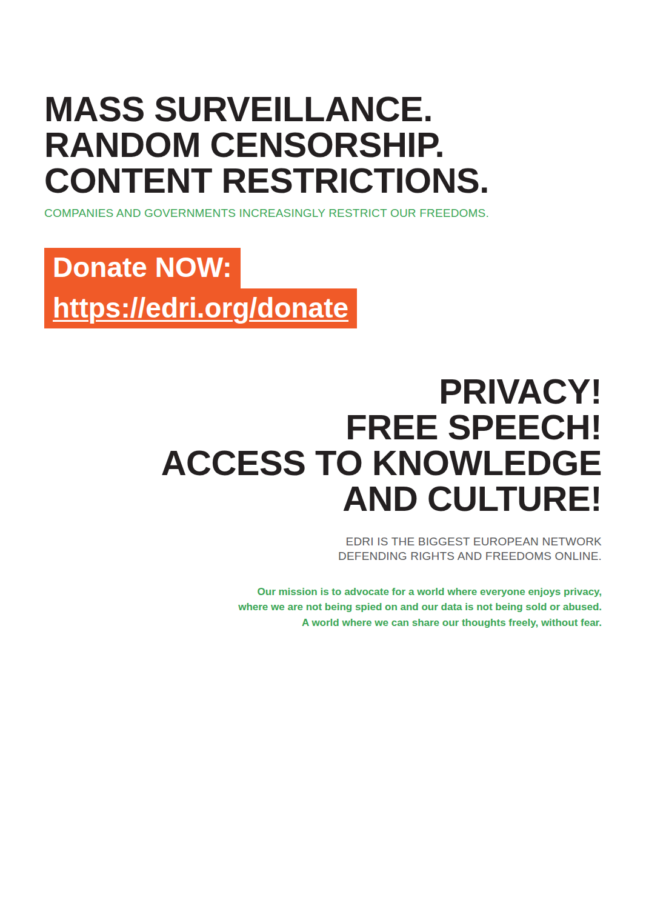Mass surveillance.
Random censorship.
Content restrictions.
Companies and governments increasingly restrict our freedoms.
Donate NOW:
https://edri.org/donate
Privacy!
Free speech!
Access to knowledge
and culture!
EDRi is the biggest European network
defending rights and freedoms online.
Our mission is to advocate for a world where everyone enjoys privacy,
where we are not being spied on and our data is not being sold or abused.
A world where we can share our thoughts freely, without fear.